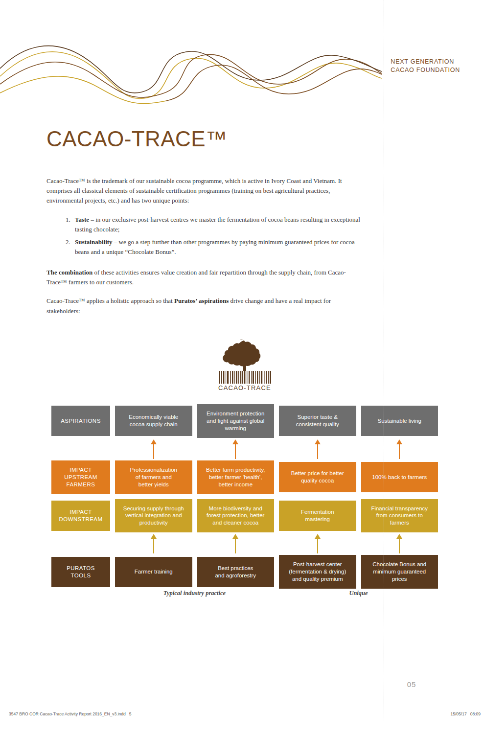NEXT GENERATION
CACAO FOUNDATION
CACAO-TRACE™
Cacao-Trace™ is the trademark of our sustainable cocoa programme, which is active in Ivory Coast and Vietnam. It comprises all classical elements of sustainable certification programmes (training on best agricultural practices, environmental projects, etc.) and has two unique points:
Taste – in our exclusive post-harvest centres we master the fermentation of cocoa beans resulting in exceptional tasting chocolate;
Sustainability – we go a step further than other programmes by paying minimum guaranteed prices for cocoa beans and a unique “Chocolate Bonus”.
The combination of these activities ensures value creation and fair repartition through the supply chain, from Cacao-Trace™ farmers to our customers.
Cacao-Trace™ applies a holistic approach so that Puratos’ aspirations drive change and have a real impact for stakeholders:
CACAO-TRACE
| ASPIRATIONS | Economically viable cocoa supply chain | Environment protection and fight against global warming | Superior taste & consistent quality | Sustainable living |
| IMPACT UPSTREAM FARMERS | Professionalization of farmers and better yields | Better farm productivity, better farmer ‘health’, better income | Better price for better quality cocoa | 100% back to farmers |
| IMPACT DOWNSTREAM | Securing supply through vertical integration and productivity | More biodiversity and forest protection, better and cleaner cocoa | Fermentation mastering | Financial transparency from consumers to farmers |
| PURATOS TOOLS | Farmer training | Best practices and agroforestry | Post-harvest center (fermentation & drying) and quality premium | Chocolate Bonus and minimum guaranteed prices |
| | Typical industry practice | Unique |
05
3547 BRO COR Cacao-Trace Activity Report 2016_EN_v3.indd 5 15/05/17 08:09